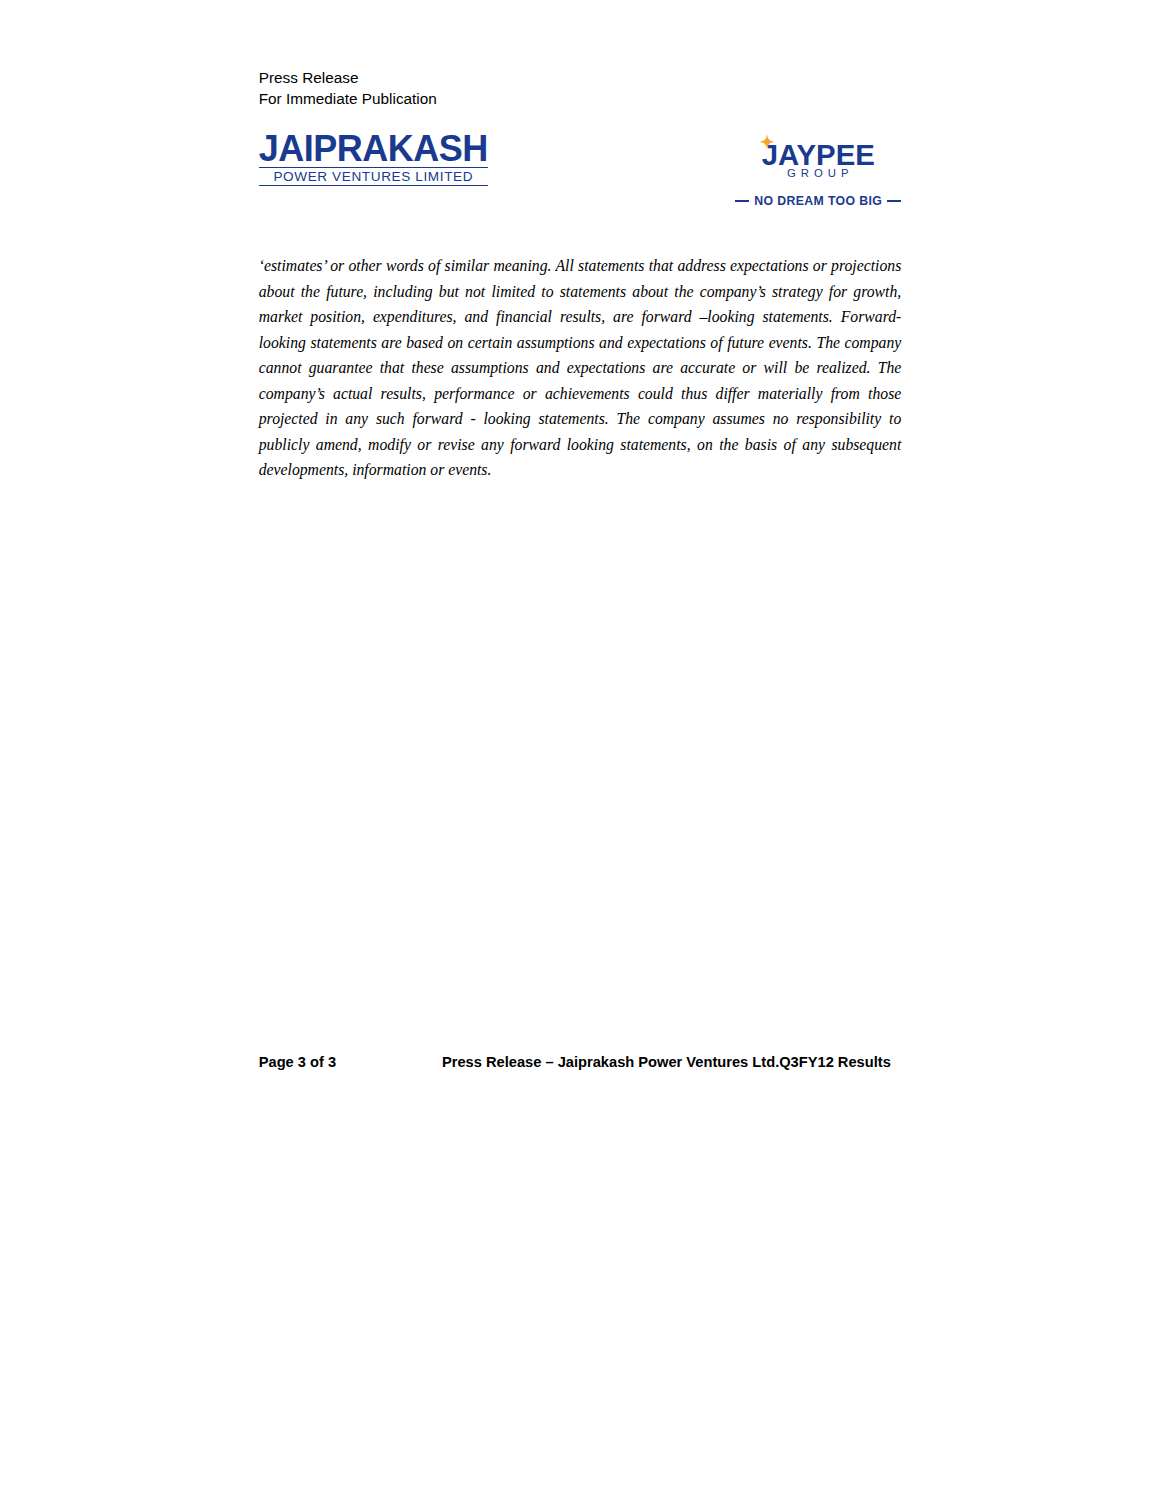Press Release
For Immediate Publication
JAIPRAKASH
POWER VENTURES LIMITED
✦JAYPEE
GROUP
NO DREAM TOO BIG
‘estimates’ or other words of similar meaning. All statements that address expectations or projections about the future, including but not limited to statements about the company’s strategy for growth, market position, expenditures, and financial results, are forward –looking statements. Forward-looking statements are based on certain assumptions and expectations of future events. The company cannot guarantee that these assumptions and expectations are accurate or will be realized. The company’s actual results, performance or achievements could thus differ materially from those projected in any such forward - looking statements. The company assumes no responsibility to publicly amend, modify or revise any forward looking statements, on the basis of any subsequent developments, information or events.
Page 3 of 3 Press Release – Jaiprakash Power Ventures Ltd.Q3FY12 Results